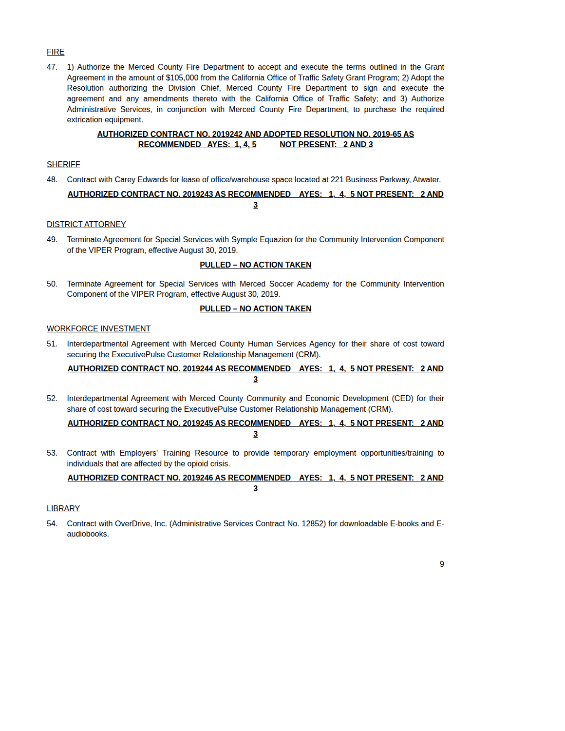FIRE
47. 1) Authorize the Merced County Fire Department to accept and execute the terms outlined in the Grant Agreement in the amount of $105,000 from the California Office of Traffic Safety Grant Program; 2) Adopt the Resolution authorizing the Division Chief, Merced County Fire Department to sign and execute the agreement and any amendments thereto with the California Office of Traffic Safety; and 3) Authorize Administrative Services, in conjunction with Merced County Fire Department, to purchase the required extrication equipment.
AUTHORIZED CONTRACT NO. 2019242 AND ADOPTED RESOLUTION NO. 2019-65 AS RECOMMENDED AYES: 1, 4, 5 NOT PRESENT: 2 AND 3
SHERIFF
48. Contract with Carey Edwards for lease of office/warehouse space located at 221 Business Parkway, Atwater.
AUTHORIZED CONTRACT NO. 2019243 AS RECOMMENDED AYES: 1, 4, 5 NOT PRESENT: 2 AND 3
DISTRICT ATTORNEY
49. Terminate Agreement for Special Services with Symple Equazion for the Community Intervention Component of the VIPER Program, effective August 30, 2019.
PULLED – NO ACTION TAKEN
50. Terminate Agreement for Special Services with Merced Soccer Academy for the Community Intervention Component of the VIPER Program, effective August 30, 2019.
PULLED – NO ACTION TAKEN
WORKFORCE INVESTMENT
51. Interdepartmental Agreement with Merced County Human Services Agency for their share of cost toward securing the ExecutivePulse Customer Relationship Management (CRM).
AUTHORIZED CONTRACT NO. 2019244 AS RECOMMENDED AYES: 1, 4, 5 NOT PRESENT: 2 AND 3
52. Interdepartmental Agreement with Merced County Community and Economic Development (CED) for their share of cost toward securing the ExecutivePulse Customer Relationship Management (CRM).
AUTHORIZED CONTRACT NO. 2019245 AS RECOMMENDED AYES: 1, 4, 5 NOT PRESENT: 2 AND 3
53. Contract with Employers' Training Resource to provide temporary employment opportunities/training to individuals that are affected by the opioid crisis.
AUTHORIZED CONTRACT NO. 2019246 AS RECOMMENDED AYES: 1, 4, 5 NOT PRESENT: 2 AND 3
LIBRARY
54. Contract with OverDrive, Inc. (Administrative Services Contract No. 12852) for downloadable E-books and E-audiobooks.
9